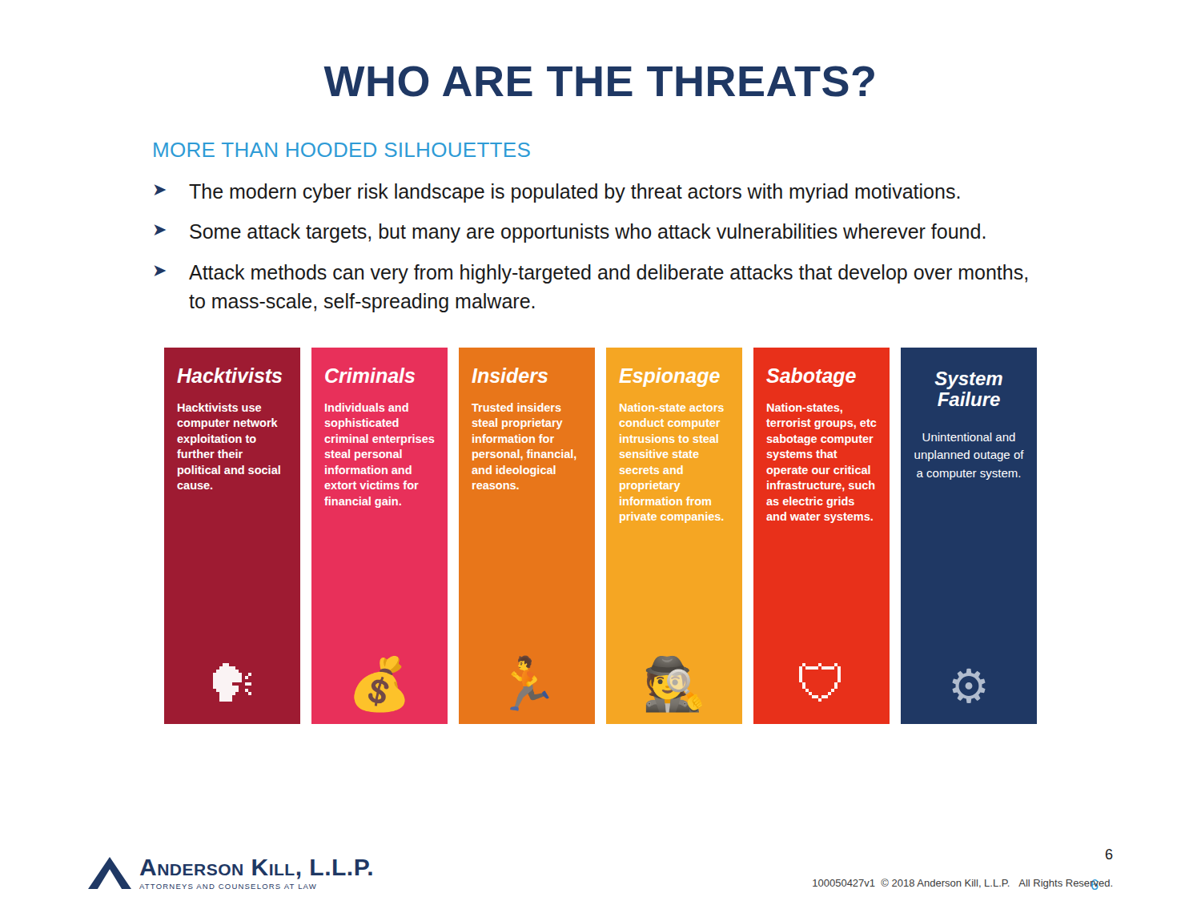WHO ARE THE THREATS?
MORE THAN HOODED SILHOUETTES
The modern cyber risk landscape is populated by threat actors with myriad motivations.
Some attack targets, but many are opportunists who attack vulnerabilities wherever found.
Attack methods can very from highly-targeted and deliberate attacks that develop over months, to mass-scale, self-spreading malware.
Hacktivists
Hacktivists use computer network exploitation to further their political and social cause.
🗣
Criminals
Individuals and sophisticated criminal enterprises steal personal information and extort victims for financial gain.
💰
Insiders
Trusted insiders steal proprietary information for personal, financial, and ideological reasons.
🏃
Espionage
Nation-state actors conduct computer intrusions to steal sensitive state secrets and proprietary information from private companies.
🕵
Sabotage
Nation-states, terrorist groups, etc sabotage computer systems that operate our critical infrastructure, such as electric grids and water systems.
🛡
System Failure
Unintentional and unplanned outage of a computer system.
⚙
6
6
Anderson Kill, L.L.P.
ATTORNEYS AND COUNSELORS AT LAW
100050427v1 © 2018 Anderson Kill, L.L.P. All Rights Reserved.